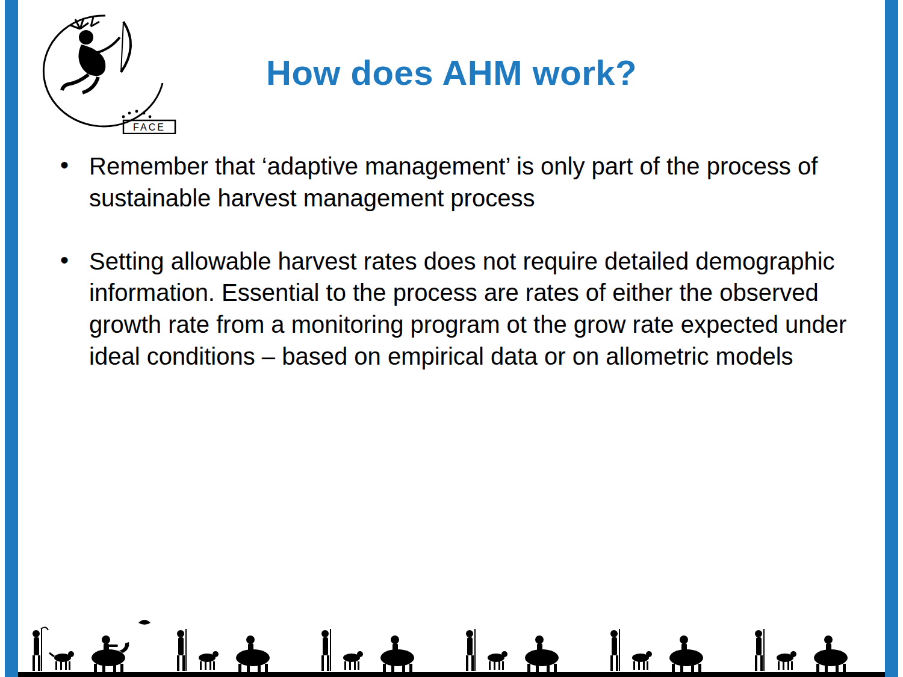FACE
How does AHM work?
Remember that ‘adaptive management’ is only part of the process of sustainable harvest management process
Setting allowable harvest rates does not require detailed demographic information. Essential to the process are rates of either the observed growth rate from a monitoring program ot the grow rate expected under ideal conditions – based on empirical data or on allometric models